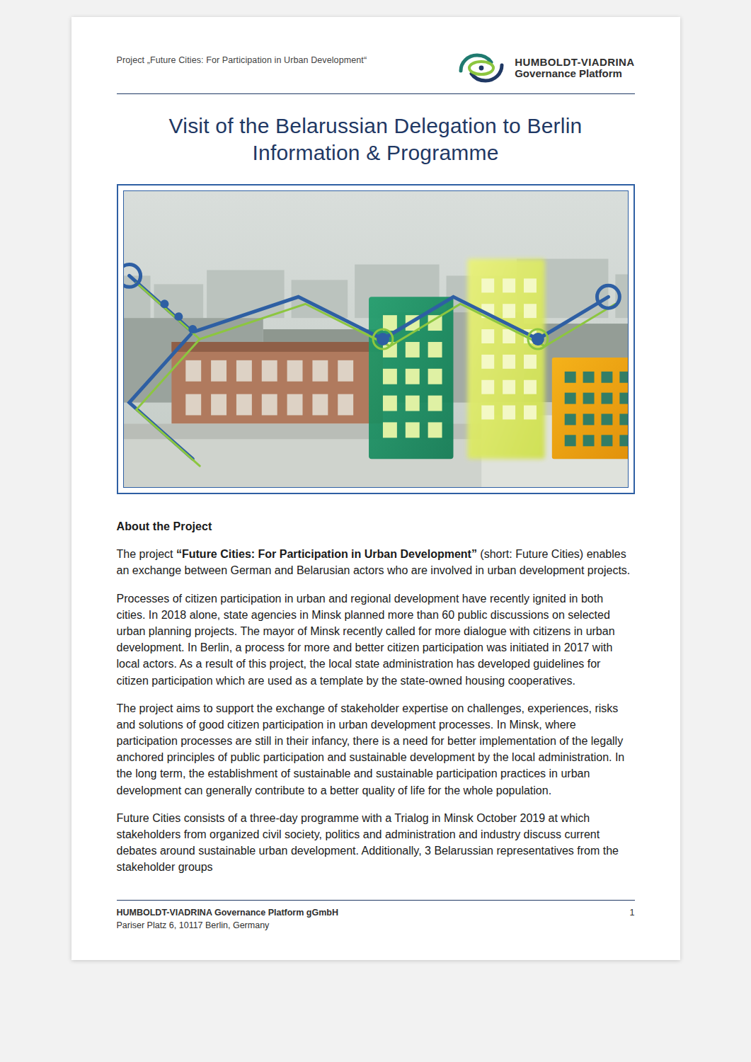Project „Future Cities: For Participation in Urban Development“
HUMBOLDT-VIADRINA
Governance Platform
Visit of the Belarussian Delegation to Berlin
Information & Programme
About the Project
The project “Future Cities: For Participation in Urban Development” (short: Future Cities) enables an exchange between German and Belarusian actors who are involved in urban development projects.
Processes of citizen participation in urban and regional development have recently ignited in both cities. In 2018 alone, state agencies in Minsk planned more than 60 public discussions on selected urban planning projects. The mayor of Minsk recently called for more dialogue with citizens in urban development. In Berlin, a process for more and better citizen participation was initiated in 2017 with local actors. As a result of this project, the local state administration has developed guidelines for citizen participation which are used as a template by the state-owned housing cooperatives.
The project aims to support the exchange of stakeholder expertise on challenges, experiences, risks and solutions of good citizen participation in urban development processes. In Minsk, where participation processes are still in their infancy, there is a need for better implementation of the legally anchored principles of public participation and sustainable development by the local administration. In the long term, the establishment of sustainable and sustainable participation practices in urban development can generally contribute to a better quality of life for the whole population.
Future Cities consists of a three-day programme with a Trialog in Minsk October 2019 at which stakeholders from organized civil society, politics and administration and industry discuss current debates around sustainable urban development. Additionally, 3 Belarussian representatives from the stakeholder groups
HUMBOLDT-VIADRINA Governance Platform gGmbH
Pariser Platz 6, 10117 Berlin, Germany
1